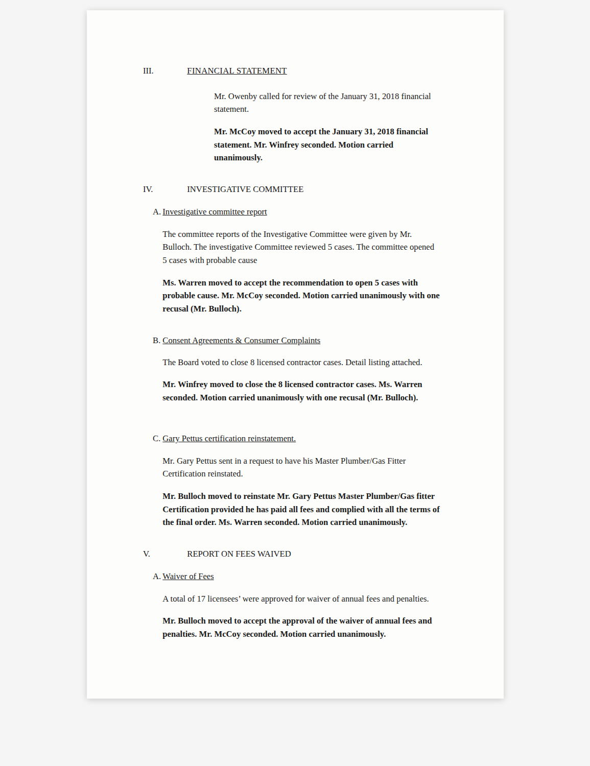III.
FINANCIAL STATEMENT
Mr. Owenby called for review of the January 31, 2018 financial statement.
Mr. McCoy moved to accept the January 31, 2018 financial statement. Mr. Winfrey seconded. Motion carried unanimously.
IV.
INVESTIGATIVE COMMITTEE
A.
Investigative committee report
The committee reports of the Investigative Committee were given by Mr. Bulloch. The investigative Committee reviewed 5 cases. The committee opened 5 cases with probable cause
Ms. Warren moved to accept the recommendation to open 5 cases with probable cause. Mr. McCoy seconded. Motion carried unanimously with one recusal (Mr. Bulloch).
B.
Consent Agreements & Consumer Complaints
The Board voted to close 8 licensed contractor cases. Detail listing attached.
Mr. Winfrey moved to close the 8 licensed contractor cases. Ms. Warren seconded. Motion carried unanimously with one recusal (Mr. Bulloch).
C.
Gary Pettus certification reinstatement.
Mr. Gary Pettus sent in a request to have his Master Plumber/Gas Fitter Certification reinstated.
Mr. Bulloch moved to reinstate Mr. Gary Pettus Master Plumber/Gas fitter Certification provided he has paid all fees and complied with all the terms of the final order. Ms. Warren seconded. Motion carried unanimously.
V.
REPORT ON FEES WAIVED
A.
Waiver of Fees
A total of 17 licensees’ were approved for waiver of annual fees and penalties.
Mr. Bulloch moved to accept the approval of the waiver of annual fees and penalties. Mr. McCoy seconded. Motion carried unanimously.